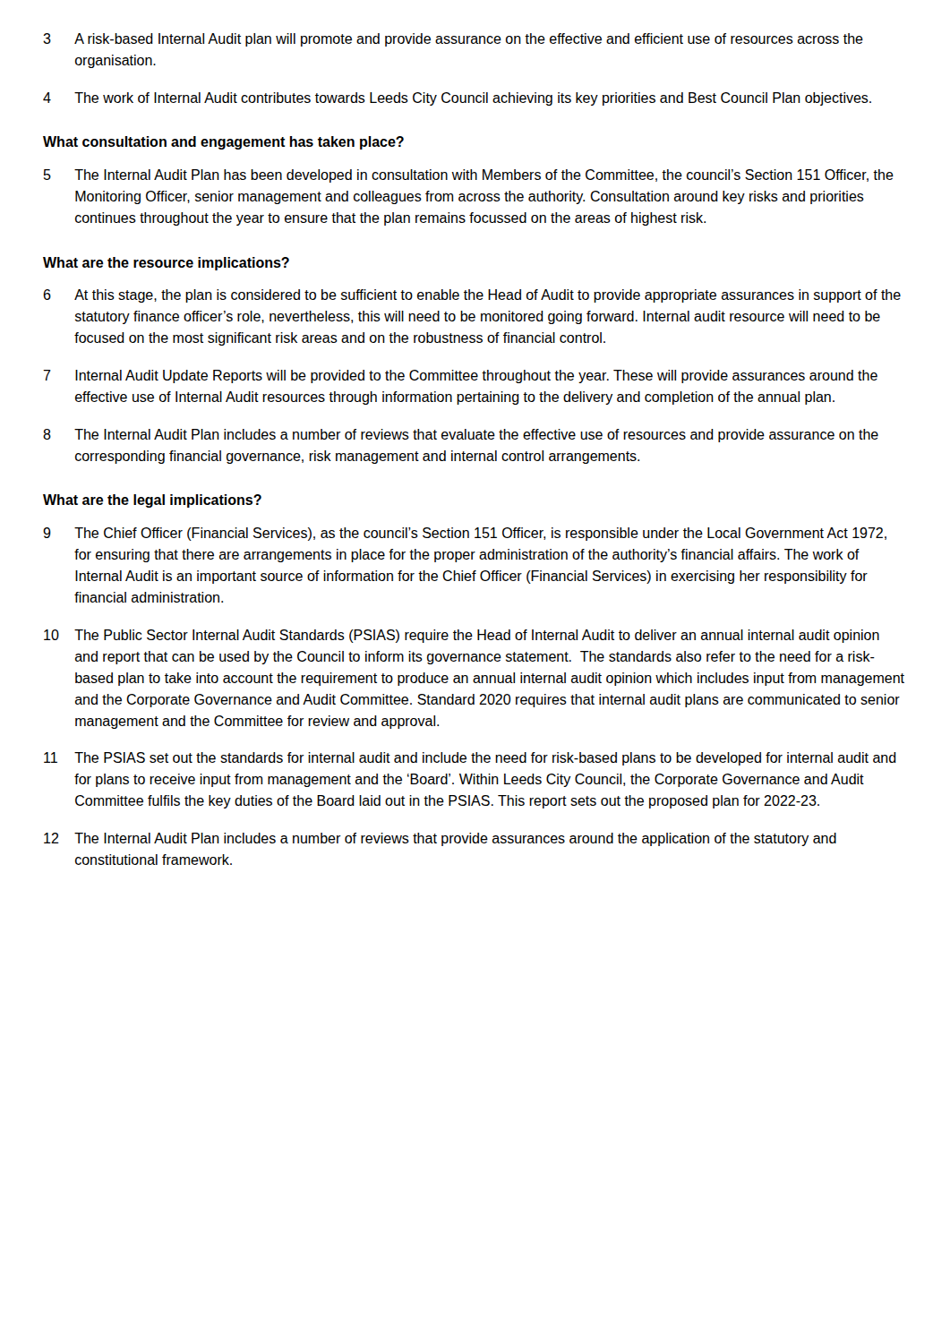3 A risk-based Internal Audit plan will promote and provide assurance on the effective and efficient use of resources across the organisation.
4 The work of Internal Audit contributes towards Leeds City Council achieving its key priorities and Best Council Plan objectives.
What consultation and engagement has taken place?
5 The Internal Audit Plan has been developed in consultation with Members of the Committee, the council’s Section 151 Officer, the Monitoring Officer, senior management and colleagues from across the authority. Consultation around key risks and priorities continues throughout the year to ensure that the plan remains focussed on the areas of highest risk.
What are the resource implications?
6 At this stage, the plan is considered to be sufficient to enable the Head of Audit to provide appropriate assurances in support of the statutory finance officer’s role, nevertheless, this will need to be monitored going forward. Internal audit resource will need to be focused on the most significant risk areas and on the robustness of financial control.
7 Internal Audit Update Reports will be provided to the Committee throughout the year. These will provide assurances around the effective use of Internal Audit resources through information pertaining to the delivery and completion of the annual plan.
8 The Internal Audit Plan includes a number of reviews that evaluate the effective use of resources and provide assurance on the corresponding financial governance, risk management and internal control arrangements.
What are the legal implications?
9 The Chief Officer (Financial Services), as the council’s Section 151 Officer, is responsible under the Local Government Act 1972, for ensuring that there are arrangements in place for the proper administration of the authority’s financial affairs. The work of Internal Audit is an important source of information for the Chief Officer (Financial Services) in exercising her responsibility for financial administration.
10 The Public Sector Internal Audit Standards (PSIAS) require the Head of Internal Audit to deliver an annual internal audit opinion and report that can be used by the Council to inform its governance statement. The standards also refer to the need for a risk-based plan to take into account the requirement to produce an annual internal audit opinion which includes input from management and the Corporate Governance and Audit Committee. Standard 2020 requires that internal audit plans are communicated to senior management and the Committee for review and approval.
11 The PSIAS set out the standards for internal audit and include the need for risk-based plans to be developed for internal audit and for plans to receive input from management and the ‘Board’. Within Leeds City Council, the Corporate Governance and Audit Committee fulfils the key duties of the Board laid out in the PSIAS. This report sets out the proposed plan for 2022-23.
12 The Internal Audit Plan includes a number of reviews that provide assurances around the application of the statutory and constitutional framework.